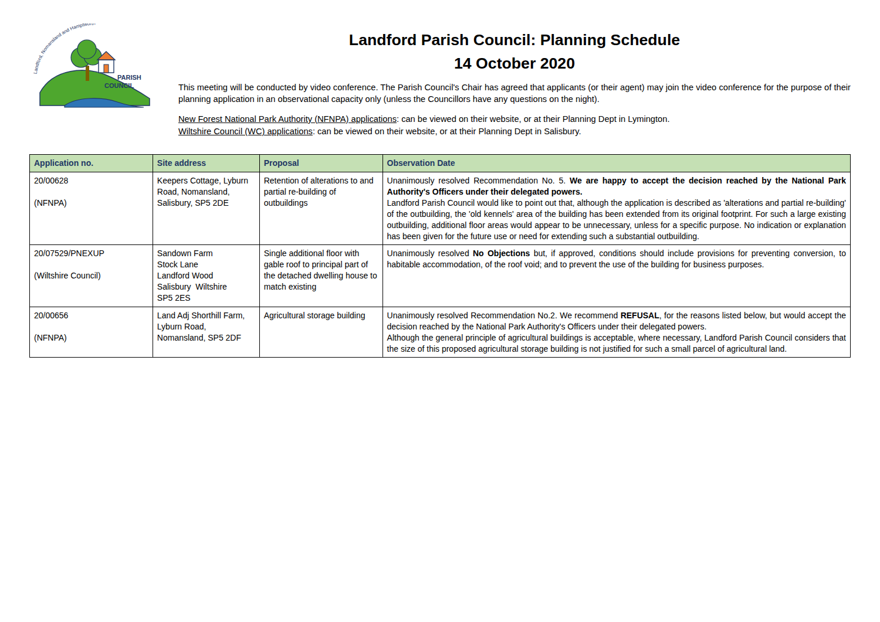Landford, Nomansland and Hamptworth PARISH COUNCIL
Landford Parish Council: Planning Schedule
14 October 2020
This meeting will be conducted by video conference. The Parish Council's Chair has agreed that applicants (or their agent) may join the video conference for the purpose of their planning application in an observational capacity only (unless the Councillors have any questions on the night).
New Forest National Park Authority (NFNPA) applications: can be viewed on their website, or at their Planning Dept in Lymington.
Wiltshire Council (WC) applications: can be viewed on their website, or at their Planning Dept in Salisbury.
| Application no. | Site address | Proposal | Observation Date |
| --- | --- | --- | --- |
| 20/00628 (NFNPA) | Keepers Cottage, Lyburn Road, Nomansland, Salisbury, SP5 2DE | Retention of alterations to and partial re-building of outbuildings | Unanimously resolved Recommendation No. 5. We are happy to accept the decision reached by the National Park Authority's Officers under their delegated powers. Landford Parish Council would like to point out that, although the application is described as 'alterations and partial re-building' of the outbuilding, the 'old kennels' area of the building has been extended from its original footprint. For such a large existing outbuilding, additional floor areas would appear to be unnecessary, unless for a specific purpose. No indication or explanation has been given for the future use or need for extending such a substantial outbuilding. |
| 20/07529/PNEXUP (Wiltshire Council) | Sandown Farm Stock Lane Landford Wood Salisbury Wiltshire SP5 2ES | Single additional floor with gable roof to principal part of the detached dwelling house to match existing | Unanimously resolved No Objections but, if approved, conditions should include provisions for preventing conversion, to habitable accommodation, of the roof void; and to prevent the use of the building for business purposes. |
| 20/00656 (NFNPA) | Land Adj Shorthill Farm, Lyburn Road, Nomansland, SP5 2DF | Agricultural storage building | Unanimously resolved Recommendation No.2. We recommend REFUSAL , for the reasons listed below, but would accept the decision reached by the National Park Authority's Officers under their delegated powers. Although the general principle of agricultural buildings is acceptable, where necessary, Landford Parish Council considers that the size of this proposed agricultural storage building is not justified for such a small parcel of agricultural land. |